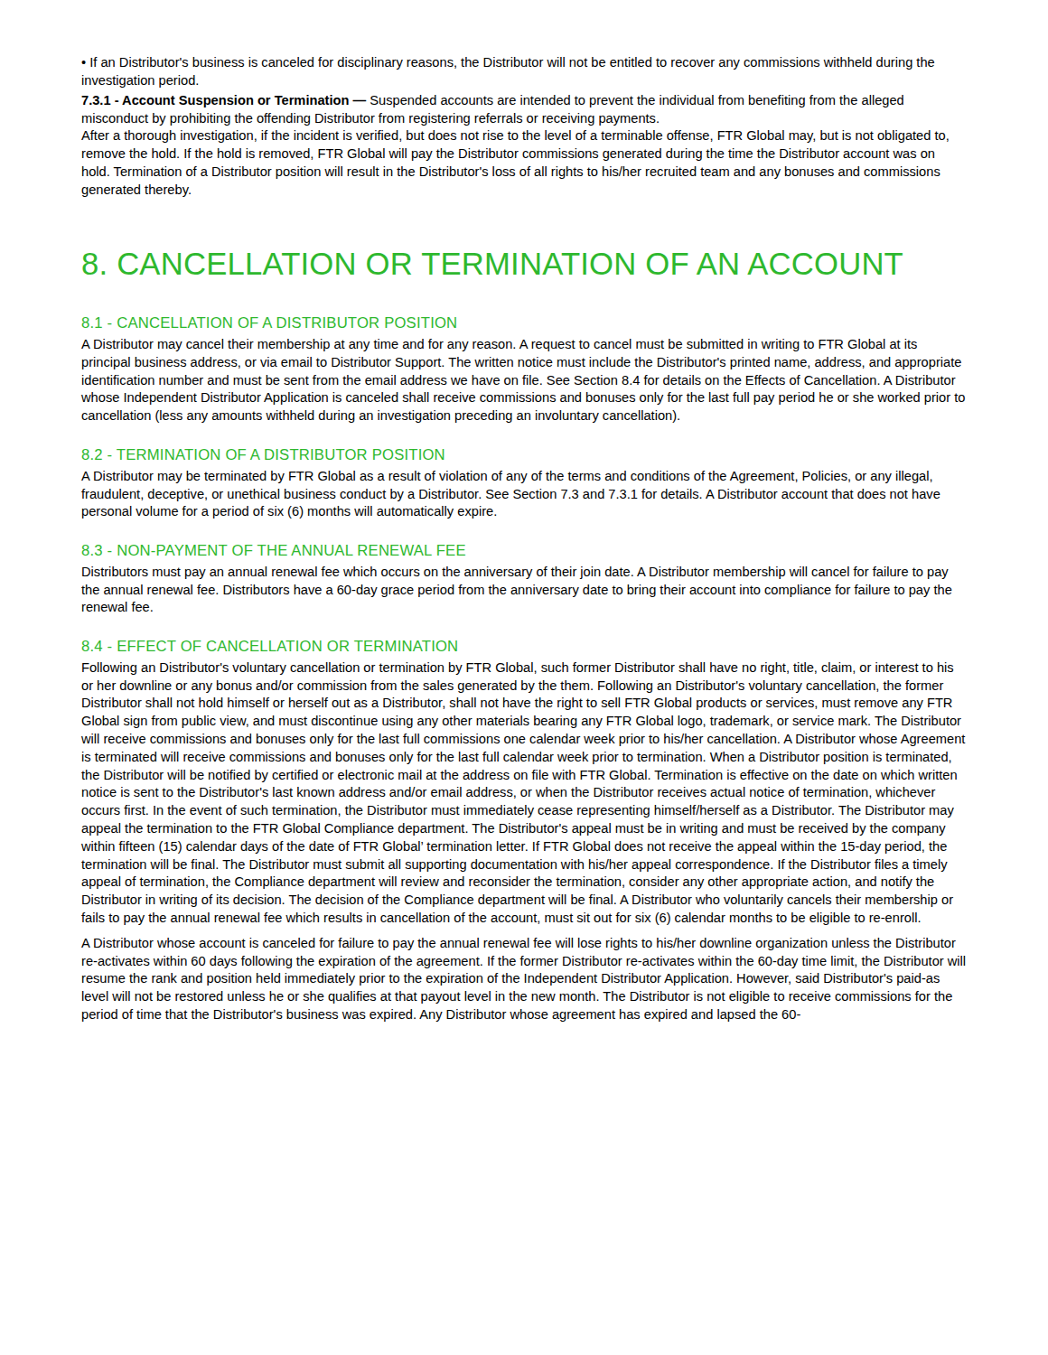• If an Distributor's business is canceled for disciplinary reasons, the Distributor will not be entitled to recover any commissions withheld during the investigation period.
7.3.1 - Account Suspension or Termination — Suspended accounts are intended to prevent the individual from benefiting from the alleged misconduct by prohibiting the offending Distributor from registering referrals or receiving payments.
After a thorough investigation, if the incident is verified, but does not rise to the level of a terminable offense, FTR Global may, but is not obligated to, remove the hold. If the hold is removed, FTR Global will pay the Distributor commissions generated during the time the Distributor account was on hold. Termination of a Distributor position will result in the Distributor's loss of all rights to his/her recruited team and any bonuses and commissions generated thereby.
8. CANCELLATION OR TERMINATION OF AN ACCOUNT
8.1 - CANCELLATION OF A DISTRIBUTOR POSITION
A Distributor may cancel their membership at any time and for any reason. A request to cancel must be submitted in writing to FTR Global at its principal business address, or via email to Distributor Support. The written notice must include the Distributor's printed name, address, and appropriate identification number and must be sent from the email address we have on file. See Section 8.4 for details on the Effects of Cancellation. A Distributor whose Independent Distributor Application is canceled shall receive commissions and bonuses only for the last full pay period he or she worked prior to cancellation (less any amounts withheld during an investigation preceding an involuntary cancellation).
8.2 - TERMINATION OF A DISTRIBUTOR POSITION
A Distributor may be terminated by FTR Global as a result of violation of any of the terms and conditions of the Agreement, Policies, or any illegal, fraudulent, deceptive, or unethical business conduct by a Distributor. See Section 7.3 and 7.3.1 for details. A Distributor account that does not have personal volume for a period of six (6) months will automatically expire.
8.3 - NON-PAYMENT OF THE ANNUAL RENEWAL FEE
Distributors must pay an annual renewal fee which occurs on the anniversary of their join date. A Distributor membership will cancel for failure to pay the annual renewal fee. Distributors have a 60-day grace period from the anniversary date to bring their account into compliance for failure to pay the renewal fee.
8.4 - EFFECT OF CANCELLATION OR TERMINATION
Following an Distributor's voluntary cancellation or termination by FTR Global, such former Distributor shall have no right, title, claim, or interest to his or her downline or any bonus and/or commission from the sales generated by the them. Following an Distributor's voluntary cancellation, the former Distributor shall not hold himself or herself out as a Distributor, shall not have the right to sell FTR Global products or services, must remove any FTR Global sign from public view, and must discontinue using any other materials bearing any FTR Global logo, trademark, or service mark. The Distributor will receive commissions and bonuses only for the last full commissions one calendar week prior to his/her cancellation. A Distributor whose Agreement is terminated will receive commissions and bonuses only for the last full calendar week prior to termination. When a Distributor position is terminated, the Distributor will be notified by certified or electronic mail at the address on file with FTR Global. Termination is effective on the date on which written notice is sent to the Distributor's last known address and/or email address, or when the Distributor receives actual notice of termination, whichever occurs first. In the event of such termination, the Distributor must immediately cease representing himself/herself as a Distributor. The Distributor may appeal the termination to the FTR Global Compliance department. The Distributor's appeal must be in writing and must be received by the company within fifteen (15) calendar days of the date of FTR Global’ termination letter. If FTR Global does not receive the appeal within the 15-day period, the termination will be final. The Distributor must submit all supporting documentation with his/her appeal correspondence. If the Distributor files a timely appeal of termination, the Compliance department will review and reconsider the termination, consider any other appropriate action, and notify the Distributor in writing of its decision. The decision of the Compliance department will be final. A Distributor who voluntarily cancels their membership or fails to pay the annual renewal fee which results in cancellation of the account, must sit out for six (6) calendar months to be eligible to re-enroll.
A Distributor whose account is canceled for failure to pay the annual renewal fee will lose rights to his/her downline organization unless the Distributor re-activates within 60 days following the expiration of the agreement. If the former Distributor re-activates within the 60-day time limit, the Distributor will resume the rank and position held immediately prior to the expiration of the Independent Distributor Application. However, said Distributor's paid-as level will not be restored unless he or she qualifies at that payout level in the new month. The Distributor is not eligible to receive commissions for the period of time that the Distributor's business was expired. Any Distributor whose agreement has expired and lapsed the 60-